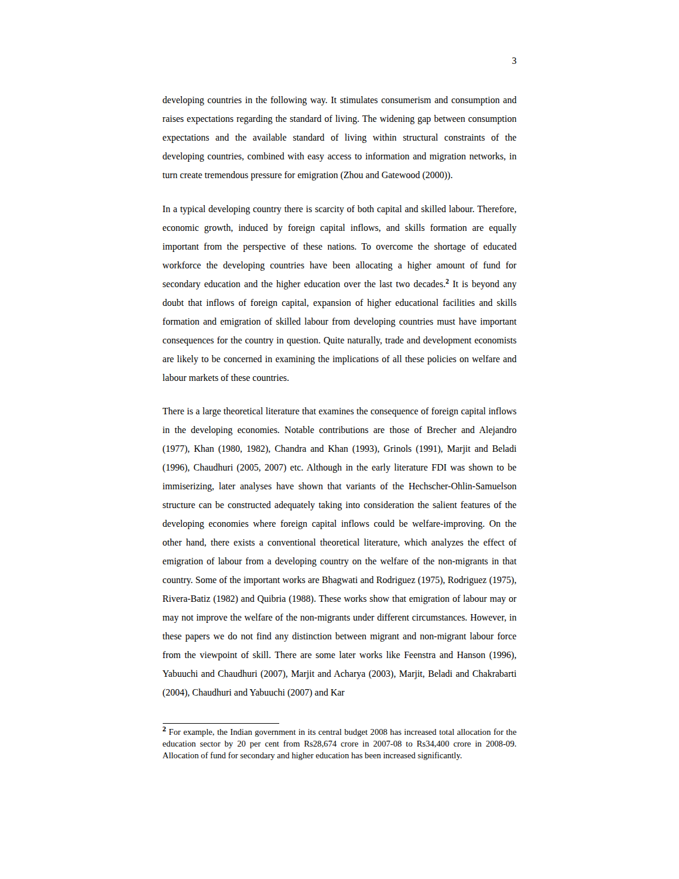3
developing countries in the following way. It stimulates consumerism and consumption and raises expectations regarding the standard of living. The widening gap between consumption expectations and the available standard of living within structural constraints of the developing countries, combined with easy access to information and migration networks, in turn create tremendous pressure for emigration (Zhou and Gatewood (2000)).
In a typical developing country there is scarcity of both capital and skilled labour. Therefore, economic growth, induced by foreign capital inflows, and skills formation are equally important from the perspective of these nations. To overcome the shortage of educated workforce the developing countries have been allocating a higher amount of fund for secondary education and the higher education over the last two decades.2 It is beyond any doubt that inflows of foreign capital, expansion of higher educational facilities and skills formation and emigration of skilled labour from developing countries must have important consequences for the country in question. Quite naturally, trade and development economists are likely to be concerned in examining the implications of all these policies on welfare and labour markets of these countries.
There is a large theoretical literature that examines the consequence of foreign capital inflows in the developing economies. Notable contributions are those of Brecher and Alejandro (1977), Khan (1980, 1982), Chandra and Khan (1993), Grinols (1991), Marjit and Beladi (1996), Chaudhuri (2005, 2007) etc. Although in the early literature FDI was shown to be immiserizing, later analyses have shown that variants of the Hechscher-Ohlin-Samuelson structure can be constructed adequately taking into consideration the salient features of the developing economies where foreign capital inflows could be welfare-improving. On the other hand, there exists a conventional theoretical literature, which analyzes the effect of emigration of labour from a developing country on the welfare of the non-migrants in that country. Some of the important works are Bhagwati and Rodriguez (1975), Rodriguez (1975), Rivera-Batiz (1982) and Quibria (1988). These works show that emigration of labour may or may not improve the welfare of the non-migrants under different circumstances. However, in these papers we do not find any distinction between migrant and non-migrant labour force from the viewpoint of skill. There are some later works like Feenstra and Hanson (1996), Yabuuchi and Chaudhuri (2007), Marjit and Acharya (2003), Marjit, Beladi and Chakrabarti (2004), Chaudhuri and Yabuuchi (2007) and Kar
2 For example, the Indian government in its central budget 2008 has increased total allocation for the education sector by 20 per cent from Rs28,674 crore in 2007-08 to Rs34,400 crore in 2008-09. Allocation of fund for secondary and higher education has been increased significantly.